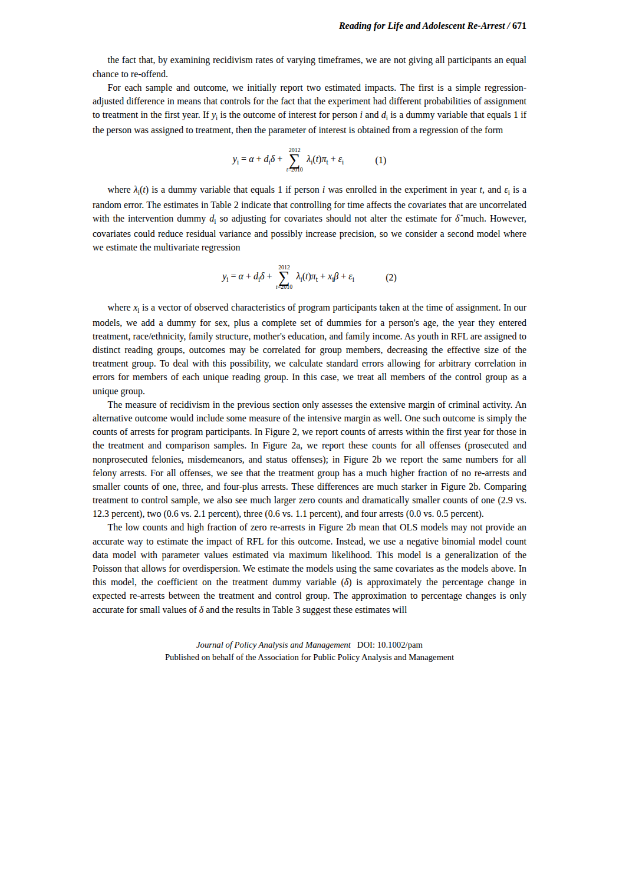Reading for Life and Adolescent Re-Arrest / 671
the fact that, by examining recidivism rates of varying timeframes, we are not giving all participants an equal chance to re-offend.
For each sample and outcome, we initially report two estimated impacts. The first is a simple regression-adjusted difference in means that controls for the fact that the experiment had different probabilities of assignment to treatment in the first year. If yi is the outcome of interest for person i and di is a dummy variable that equals 1 if the person was assigned to treatment, then the parameter of interest is obtained from a regression of the form
yi = α + diδ + 2012∑t=2010 λi(t)πt + εi
(1)
where λi(t) is a dummy variable that equals 1 if person i was enrolled in the experiment in year t, and εi is a random error. The estimates in Table 2 indicate that controlling for time affects the covariates that are uncorrelated with the intervention dummy di so adjusting for covariates should not alter the estimate for δ̂ much. However, covariates could reduce residual variance and possibly increase precision, so we consider a second model where we estimate the multivariate regression
yi = α + diδ + 2012∑t=2010 λi(t)πt + xiβ + εi
(2)
where xi is a vector of observed characteristics of program participants taken at the time of assignment. In our models, we add a dummy for sex, plus a complete set of dummies for a person's age, the year they entered treatment, race/ethnicity, family structure, mother's education, and family income. As youth in RFL are assigned to distinct reading groups, outcomes may be correlated for group members, decreasing the effective size of the treatment group. To deal with this possibility, we calculate standard errors allowing for arbitrary correlation in errors for members of each unique reading group. In this case, we treat all members of the control group as a unique group.
The measure of recidivism in the previous section only assesses the extensive margin of criminal activity. An alternative outcome would include some measure of the intensive margin as well. One such outcome is simply the counts of arrests for program participants. In Figure 2, we report counts of arrests within the first year for those in the treatment and comparison samples. In Figure 2a, we report these counts for all offenses (prosecuted and nonprosecuted felonies, misdemeanors, and status offenses); in Figure 2b we report the same numbers for all felony arrests. For all offenses, we see that the treatment group has a much higher fraction of no re-arrests and smaller counts of one, three, and four-plus arrests. These differences are much starker in Figure 2b. Comparing treatment to control sample, we also see much larger zero counts and dramatically smaller counts of one (2.9 vs. 12.3 percent), two (0.6 vs. 2.1 percent), three (0.6 vs. 1.1 percent), and four arrests (0.0 vs. 0.5 percent).
The low counts and high fraction of zero re-arrests in Figure 2b mean that OLS models may not provide an accurate way to estimate the impact of RFL for this outcome. Instead, we use a negative binomial model count data model with parameter values estimated via maximum likelihood. This model is a generalization of the Poisson that allows for overdispersion. We estimate the models using the same covariates as the models above. In this model, the coefficient on the treatment dummy variable (δ) is approximately the percentage change in expected re-arrests between the treatment and control group. The approximation to percentage changes is only accurate for small values of δ and the results in Table 3 suggest these estimates will
Journal of Policy Analysis and Management DOI: 10.1002/pam
Published on behalf of the Association for Public Policy Analysis and Management